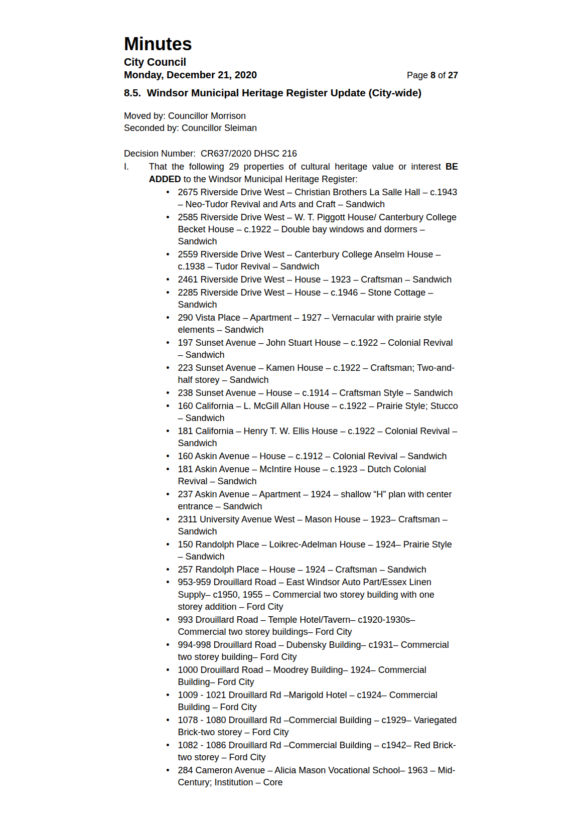Minutes
City Council
Monday, December 21, 2020 Page 8 of 27
8.5. Windsor Municipal Heritage Register Update (City-wide)
Moved by: Councillor Morrison
Seconded by: Councillor Sleiman
Decision Number: CR637/2020 DHSC 216
I.
That the following 29 properties of cultural heritage value or interest BE ADDED to the Windsor Municipal Heritage Register:
2675 Riverside Drive West – Christian Brothers La Salle Hall – c.1943 – Neo-Tudor Revival and Arts and Craft – Sandwich
2585 Riverside Drive West – W. T. Piggott House/ Canterbury College Becket House – c.1922 – Double bay windows and dormers – Sandwich
2559 Riverside Drive West – Canterbury College Anselm House – c.1938 – Tudor Revival – Sandwich
2461 Riverside Drive West – House – 1923 – Craftsman – Sandwich
2285 Riverside Drive West – House – c.1946 – Stone Cottage – Sandwich
290 Vista Place – Apartment – 1927 – Vernacular with prairie style elements – Sandwich
197 Sunset Avenue – John Stuart House – c.1922 – Colonial Revival – Sandwich
223 Sunset Avenue – Kamen House – c.1922 – Craftsman; Two-and-half storey – Sandwich
238 Sunset Avenue – House – c.1914 – Craftsman Style – Sandwich
160 California – L. McGill Allan House – c.1922 – Prairie Style; Stucco – Sandwich
181 California – Henry T. W. Ellis House – c.1922 – Colonial Revival – Sandwich
160 Askin Avenue – House – c.1912 – Colonial Revival – Sandwich
181 Askin Avenue – McIntire House – c.1923 – Dutch Colonial Revival – Sandwich
237 Askin Avenue – Apartment – 1924 – shallow “H” plan with center entrance – Sandwich
2311 University Avenue West – Mason House – 1923– Craftsman – Sandwich
150 Randolph Place – Loikrec-Adelman House – 1924– Prairie Style – Sandwich
257 Randolph Place – House – 1924 – Craftsman – Sandwich
953-959 Drouillard Road – East Windsor Auto Part/Essex Linen Supply– c1950, 1955 – Commercial two storey building with one storey addition – Ford City
993 Drouillard Road – Temple Hotel/Tavern– c1920-1930s– Commercial two storey buildings– Ford City
994-998 Drouillard Road – Dubensky Building– c1931– Commercial two storey building– Ford City
1000 Drouillard Road – Moodrey Building– 1924– Commercial Building– Ford City
1009 - 1021 Drouillard Rd –Marigold Hotel – c1924– Commercial Building – Ford City
1078 - 1080 Drouillard Rd –Commercial Building – c1929– Variegated Brick-two storey – Ford City
1082 - 1086 Drouillard Rd –Commercial Building – c1942– Red Brick-two storey – Ford City
284 Cameron Avenue – Alicia Mason Vocational School– 1963 – Mid-Century; Institution – Core